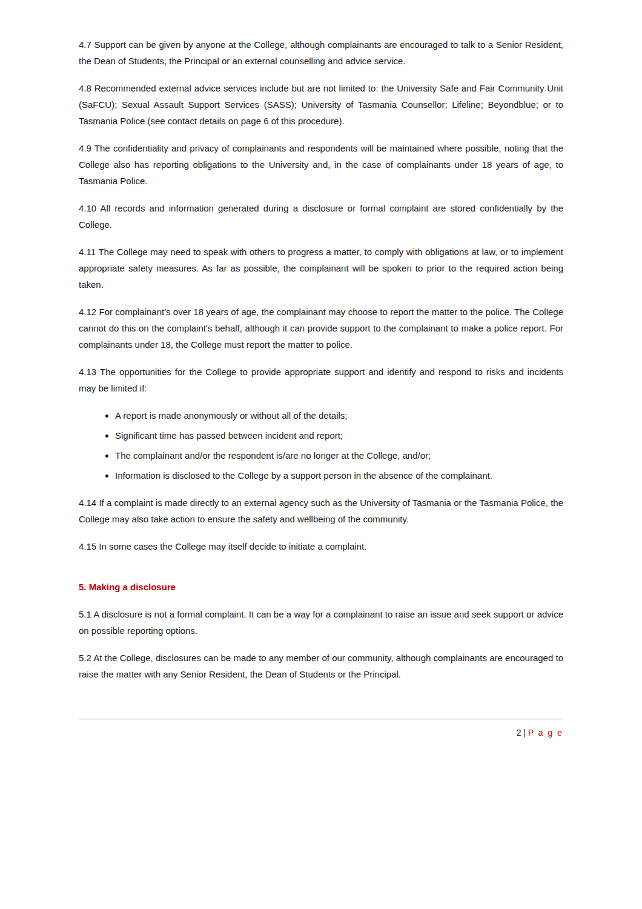4.7 Support can be given by anyone at the College, although complainants are encouraged to talk to a Senior Resident, the Dean of Students, the Principal or an external counselling and advice service.
4.8 Recommended external advice services include but are not limited to: the University Safe and Fair Community Unit (SaFCU); Sexual Assault Support Services (SASS); University of Tasmania Counsellor; Lifeline; Beyondblue; or to Tasmania Police (see contact details on page 6 of this procedure).
4.9 The confidentiality and privacy of complainants and respondents will be maintained where possible, noting that the College also has reporting obligations to the University and, in the case of complainants under 18 years of age, to Tasmania Police.
4.10 All records and information generated during a disclosure or formal complaint are stored confidentially by the College.
4.11 The College may need to speak with others to progress a matter, to comply with obligations at law, or to implement appropriate safety measures. As far as possible, the complainant will be spoken to prior to the required action being taken.
4.12 For complainant's over 18 years of age, the complainant may choose to report the matter to the police. The College cannot do this on the complaint's behalf, although it can provide support to the complainant to make a police report. For complainants under 18, the College must report the matter to police.
4.13 The opportunities for the College to provide appropriate support and identify and respond to risks and incidents may be limited if:
A report is made anonymously or without all of the details;
Significant time has passed between incident and report;
The complainant and/or the respondent is/are no longer at the College, and/or;
Information is disclosed to the College by a support person in the absence of the complainant.
4.14 If a complaint is made directly to an external agency such as the University of Tasmania or the Tasmania Police, the College may also take action to ensure the safety and wellbeing of the community.
4.15 In some cases the College may itself decide to initiate a complaint.
5. Making a disclosure
5.1 A disclosure is not a formal complaint. It can be a way for a complainant to raise an issue and seek support or advice on possible reporting options.
5.2 At the College, disclosures can be made to any member of our community, although complainants are encouraged to raise the matter with any Senior Resident, the Dean of Students or the Principal.
2 | P a g e